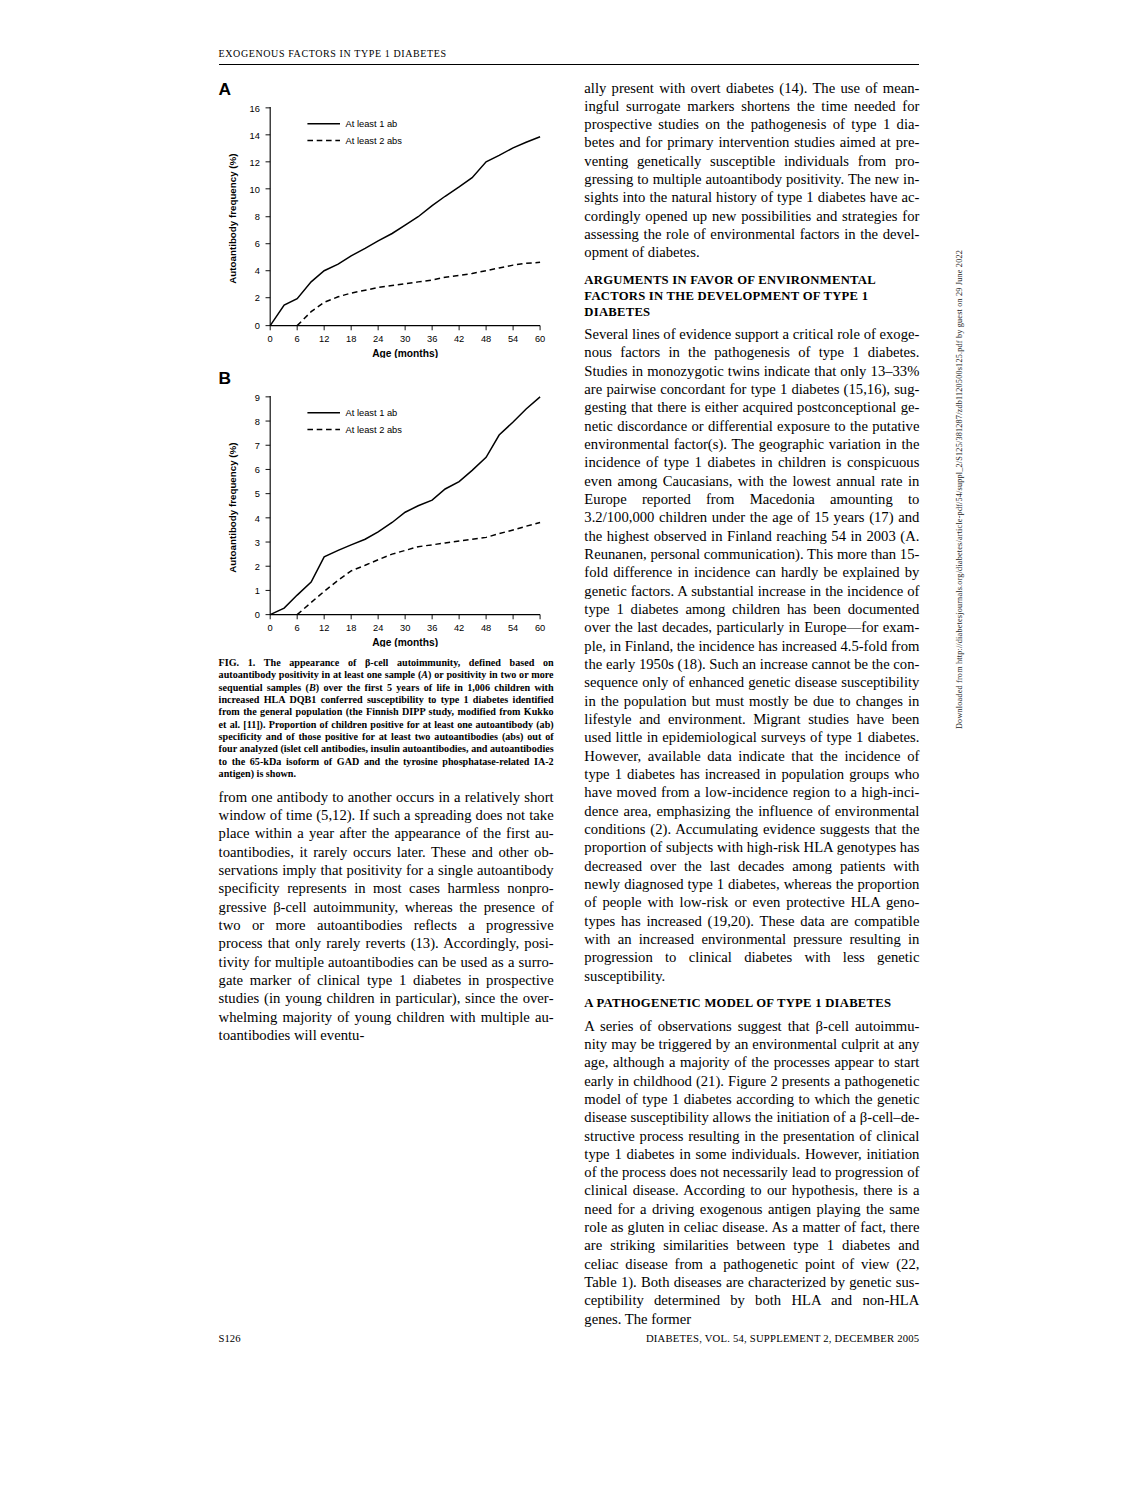Exogenous factors in type 1 diabetes
A
0 2 4 6 8 10 12 14 16 0 6 12 18 24 30 36 42 48 54 60 Age (months) Autoantibody frequency (%) At least 1 ab At least 2 abs
B
0 1 2 3 4 5 6 7 8 9 0 6 12 18 24 30 36 42 48 54 60 Age (months) Autoantibody frequency (%) At least 1 ab At least 2 abs
FIG. 1. The appearance of β-cell autoimmunity, defined based on autoantibody positivity in at least one sample (A) or positivity in two or more sequential samples (B) over the first 5 years of life in 1,006 children with increased HLA DQB1 conferred susceptibility to type 1 diabetes identified from the general population (the Finnish DIPP study, modified from Kukko et al. [11]). Proportion of children positive for at least one autoantibody (ab) specificity and of those positive for at least two autoantibodies (abs) out of four analyzed (islet cell antibodies, insulin autoantibodies, and autoantibodies to the 65-kDa isoform of GAD and the tyrosine phosphatase-related IA-2 antigen) is shown.
from one antibody to another occurs in a relatively short window of time (5,12). If such a spreading does not take place within a year after the appearance of the first autoantibodies, it rarely occurs later. These and other observations imply that positivity for a single autoantibody specificity represents in most cases harmless nonprogressive β-cell autoimmunity, whereas the presence of two or more autoantibodies reflects a progressive process that only rarely reverts (13). Accordingly, positivity for multiple autoantibodies can be used as a surrogate marker of clinical type 1 diabetes in prospective studies (in young children in particular), since the overwhelming majority of young children with multiple autoantibodies will eventu-
ally present with overt diabetes (14). The use of meaningful surrogate markers shortens the time needed for prospective studies on the pathogenesis of type 1 diabetes and for primary intervention studies aimed at preventing genetically susceptible individuals from progressing to multiple autoantibody positivity. The new insights into the natural history of type 1 diabetes have accordingly opened up new possibilities and strategies for assessing the role of environmental factors in the development of diabetes.
Arguments in favor of environmental factors in the development of type 1 diabetes
Several lines of evidence support a critical role of exogenous factors in the pathogenesis of type 1 diabetes. Studies in monozygotic twins indicate that only 13–33% are pairwise concordant for type 1 diabetes (15,16), suggesting that there is either acquired postconceptional genetic discordance or differential exposure to the putative environmental factor(s). The geographic variation in the incidence of type 1 diabetes in children is conspicuous even among Caucasians, with the lowest annual rate in Europe reported from Macedonia amounting to 3.2/100,000 children under the age of 15 years (17) and the highest observed in Finland reaching 54 in 2003 (A. Reunanen, personal communication). This more than 15-fold difference in incidence can hardly be explained by genetic factors. A substantial increase in the incidence of type 1 diabetes among children has been documented over the last decades, particularly in Europe—for example, in Finland, the incidence has increased 4.5-fold from the early 1950s (18). Such an increase cannot be the consequence only of enhanced genetic disease susceptibility in the population but must mostly be due to changes in lifestyle and environment. Migrant studies have been used little in epidemiological surveys of type 1 diabetes. However, available data indicate that the incidence of type 1 diabetes has increased in population groups who have moved from a low-incidence region to a high-incidence area, emphasizing the influence of environmental conditions (2). Accumulating evidence suggests that the proportion of subjects with high-risk HLA genotypes has decreased over the last decades among patients with newly diagnosed type 1 diabetes, whereas the proportion of people with low-risk or even protective HLA genotypes has increased (19,20). These data are compatible with an increased environmental pressure resulting in progression to clinical diabetes with less genetic susceptibility.
A pathogenetic model of type 1 diabetes
A series of observations suggest that β-cell autoimmunity may be triggered by an environmental culprit at any age, although a majority of the processes appear to start early in childhood (21). Figure 2 presents a pathogenetic model of type 1 diabetes according to which the genetic disease susceptibility allows the initiation of a β-cell–destructive process resulting in the presentation of clinical type 1 diabetes in some individuals. However, initiation of the process does not necessarily lead to progression of clinical disease. According to our hypothesis, there is a need for a driving exogenous antigen playing the same role as gluten in celiac disease. As a matter of fact, there are striking similarities between type 1 diabetes and celiac disease from a pathogenetic point of view (22, Table 1). Both diseases are characterized by genetic susceptibility determined by both HLA and non-HLA genes. The former
Downloaded from http://diabetesjournals.org/diabetes/article-pdf/54/suppl_2/S125/381287/zdb1120500s125.pdf by guest on 29 June 2022
S126
DIABETES, VOL. 54, SUPPLEMENT 2, DECEMBER 2005